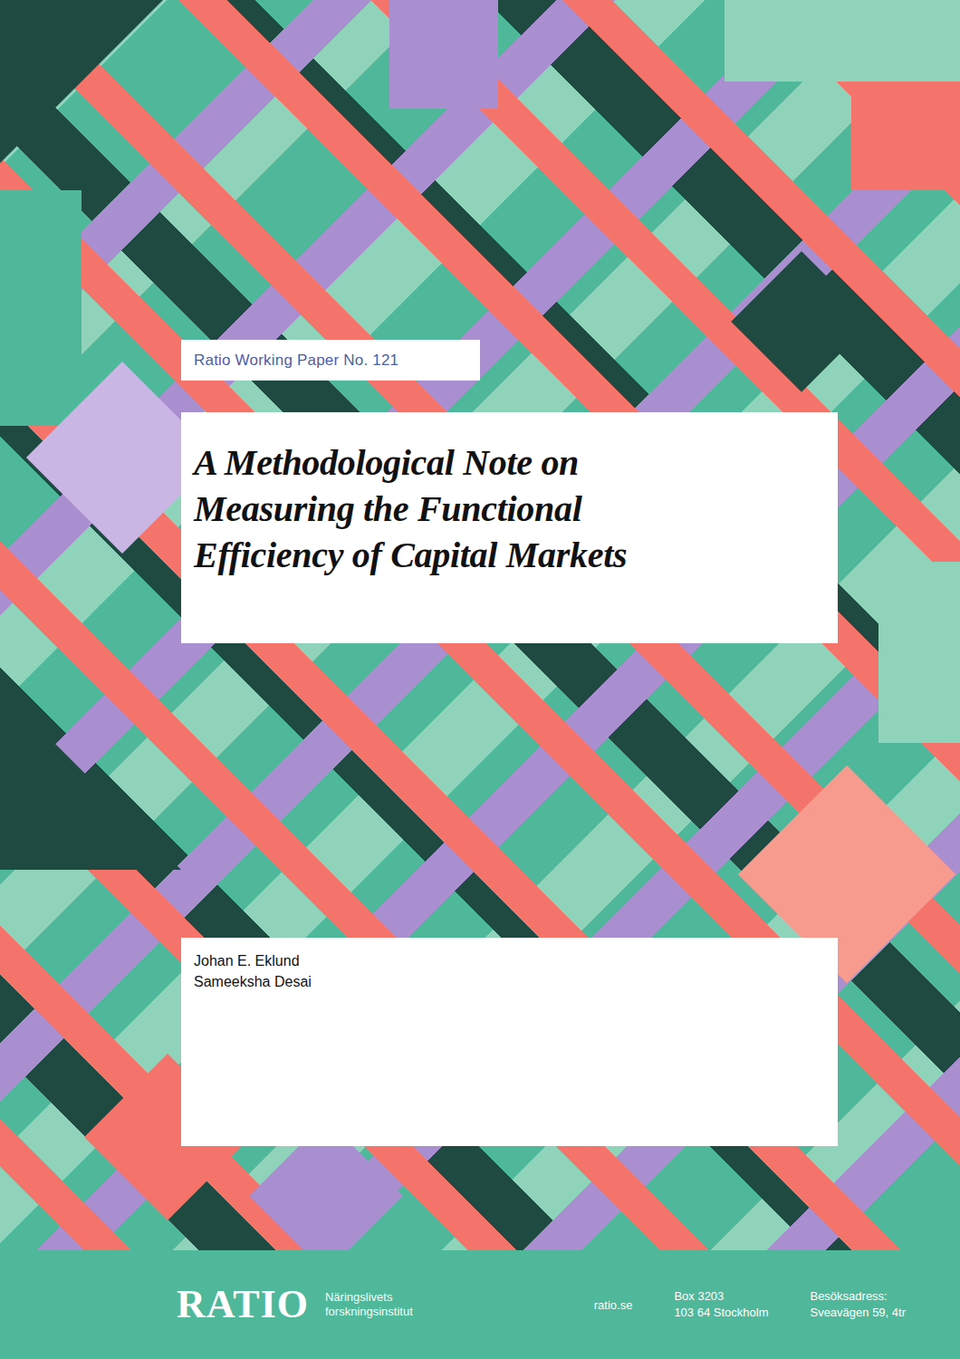Ratio Working Paper No. 121
A Methodological Note on
Measuring the Functional
Efficiency of Capital Markets
Johan E. Eklund
Sameeksha Desai
RATIO Näringslivets
forskningsinstitut
ratio.se
Box 3203
103 64 Stockholm
Besöksadress:
Sveavägen 59, 4tr